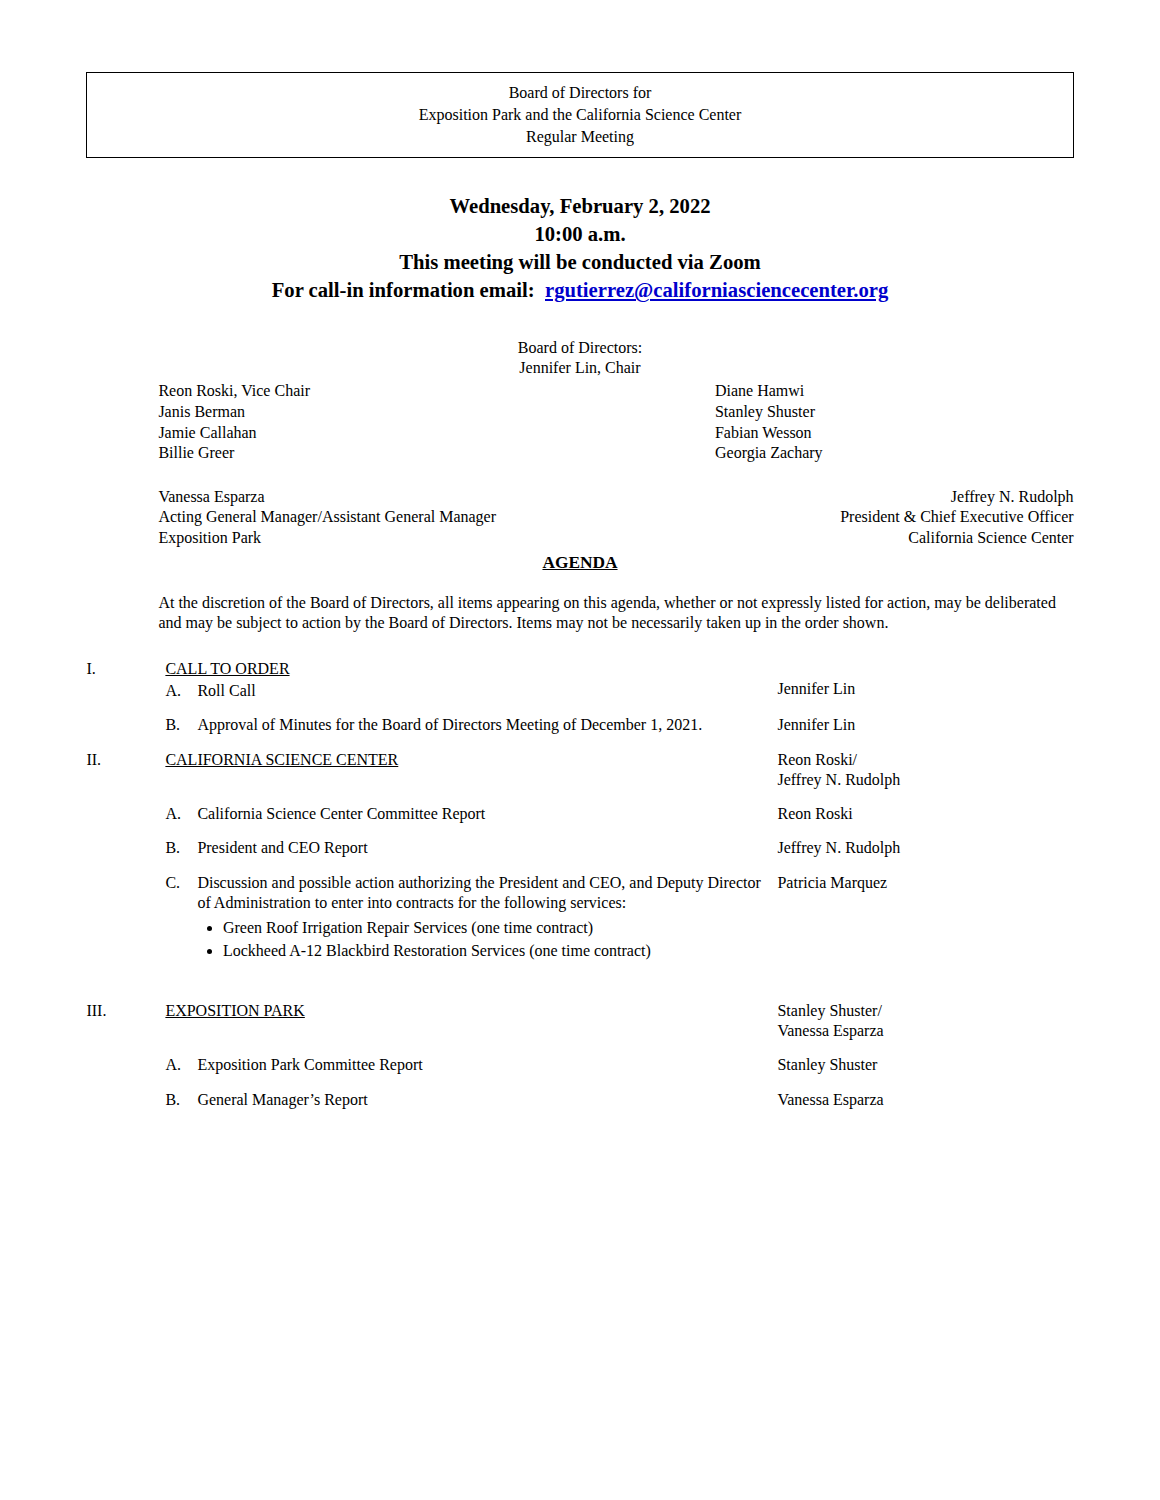Board of Directors for
Exposition Park and the California Science Center
Regular Meeting
Wednesday, February 2, 2022
10:00 a.m.
This meeting will be conducted via Zoom
For call-in information email: rgutierrez@californiasciencecenter.org
Board of Directors:
Jennifer Lin, Chair
| Reon Roski, Vice Chair | Diane Hamwi |
| Janis Berman | Stanley Shuster |
| Jamie Callahan | Fabian Wesson |
| Billie Greer | Georgia Zachary |
| Vanessa Esparza | Jeffrey N. Rudolph |
| Acting General Manager/Assistant General Manager | President & Chief Executive Officer |
| Exposition Park | California Science Center |
AGENDA
At the discretion of the Board of Directors, all items appearing on this agenda, whether or not expressly listed for action, may be deliberated and may be subject to action by the Board of Directors. Items may not be necessarily taken up in the order shown.
| I. | CALL TO ORDER A. Roll Call | Jennifer Lin |
| | B. Approval of Minutes for the Board of Directors Meeting of December 1, 2021. | Jennifer Lin |
| II. | CALIFORNIA SCIENCE CENTER | Reon Roski/ Jeffrey N. Rudolph |
| | A. California Science Center Committee Report | Reon Roski |
| | B. President and CEO Report | Jeffrey N. Rudolph |
| | C. Discussion and possible action authorizing the President and CEO, and Deputy Director of Administration to enter into contracts for the following services: Green Roof Irrigation Repair Services (one time contract) Lockheed A-12 Blackbird Restoration Services (one time contract) | Patricia Marquez |
| III. | EXPOSITION PARK | Stanley Shuster/ Vanessa Esparza |
| | A. Exposition Park Committee Report | Stanley Shuster |
| | B. General Manager’s Report | Vanessa Esparza |